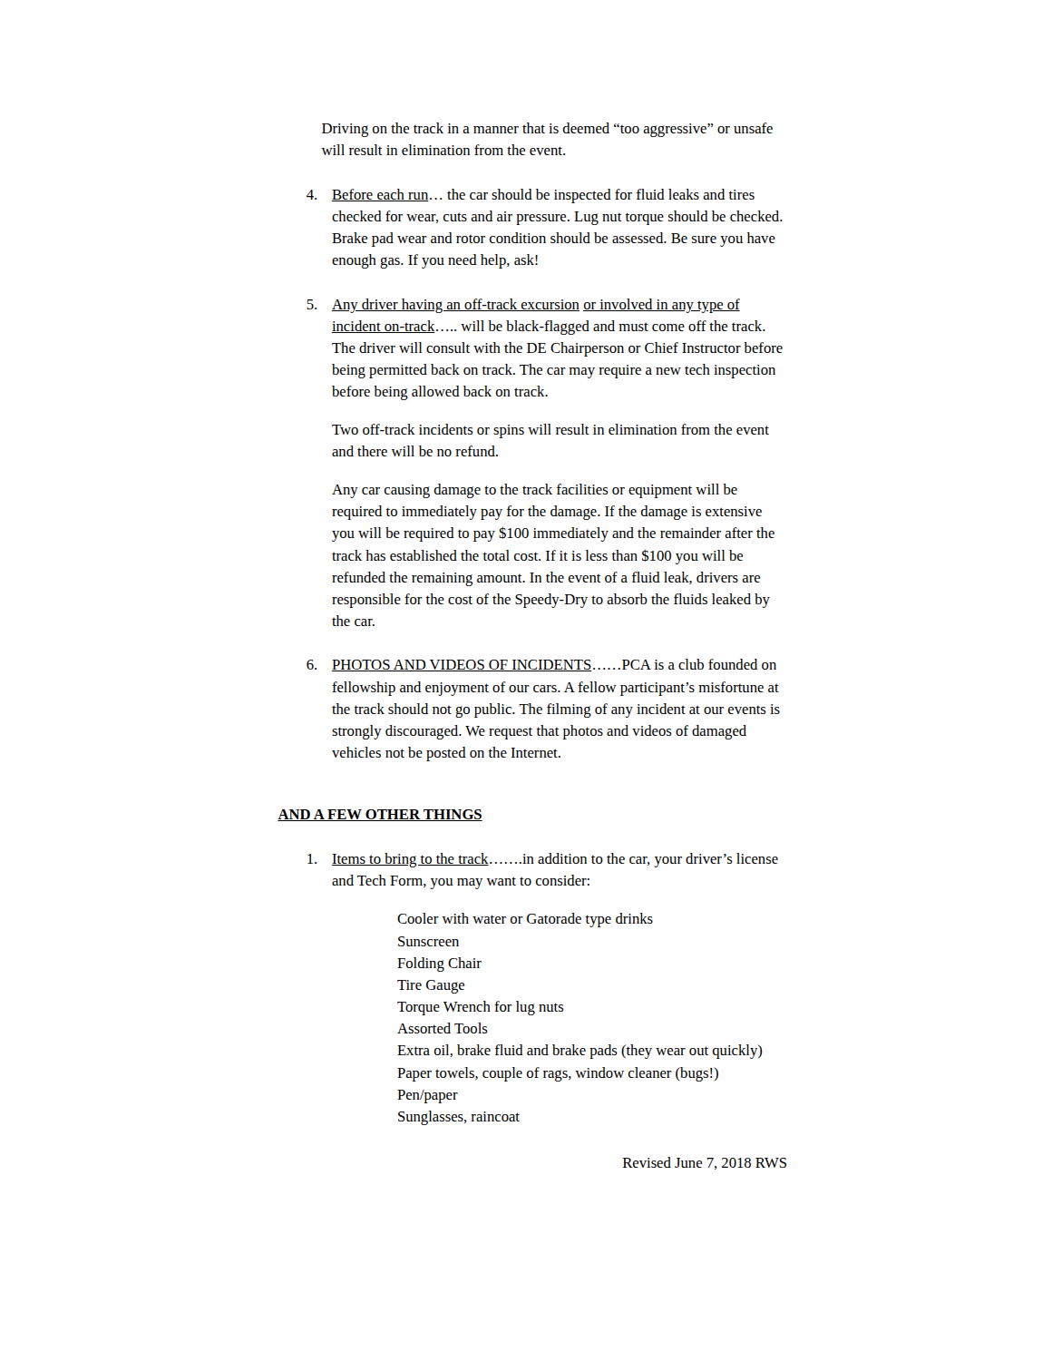Driving on the track in a manner that is deemed “too aggressive” or unsafe will result in elimination from the event.
Before each run… the car should be inspected for fluid leaks and tires checked for wear, cuts and air pressure. Lug nut torque should be checked. Brake pad wear and rotor condition should be assessed. Be sure you have enough gas. If you need help, ask!
Any driver having an off-track excursion or involved in any type of incident on-track….. will be black-flagged and must come off the track. The driver will consult with the DE Chairperson or Chief Instructor before being permitted back on track. The car may require a new tech inspection before being allowed back on track.
Two off-track incidents or spins will result in elimination from the event and there will be no refund.
Any car causing damage to the track facilities or equipment will be required to immediately pay for the damage. If the damage is extensive you will be required to pay $100 immediately and the remainder after the track has established the total cost. If it is less than $100 you will be refunded the remaining amount. In the event of a fluid leak, drivers are responsible for the cost of the Speedy-Dry to absorb the fluids leaked by the car.
PHOTOS AND VIDEOS OF INCIDENTS……PCA is a club founded on fellowship and enjoyment of our cars. A fellow participant’s misfortune at the track should not go public. The filming of any incident at our events is strongly discouraged. We request that photos and videos of damaged vehicles not be posted on the Internet.
AND A FEW OTHER THINGS
Items to bring to the track…….in addition to the car, your driver’s license and Tech Form, you may want to consider:
Cooler with water or Gatorade type drinks
Sunscreen
Folding Chair
Tire Gauge
Torque Wrench for lug nuts
Assorted Tools
Extra oil, brake fluid and brake pads (they wear out quickly)
Paper towels, couple of rags, window cleaner (bugs!)
Pen/paper
Sunglasses, raincoat
Revised June 7, 2018 RWS